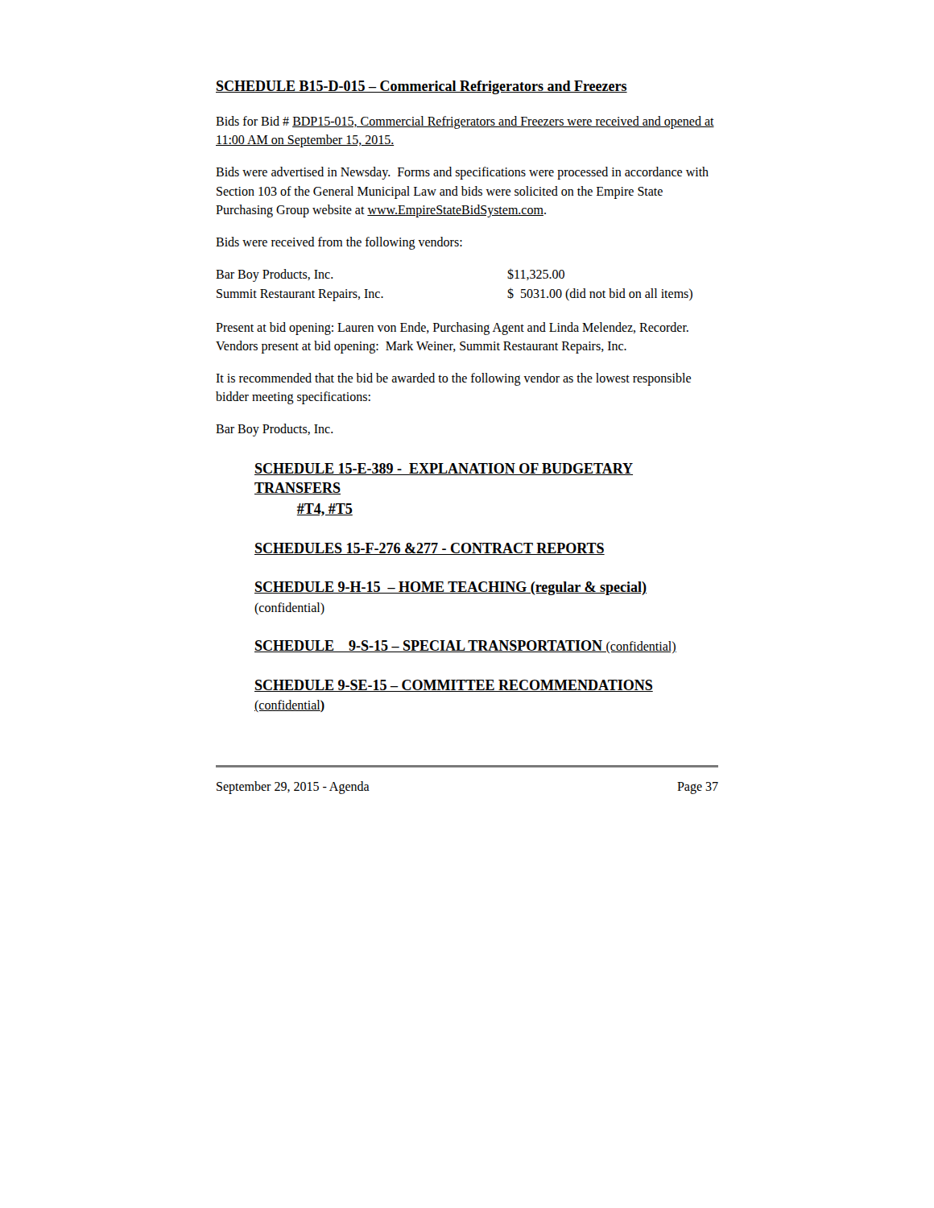SCHEDULE B15-D-015 – Commerical Refrigerators and Freezers
Bids for Bid # BDP15-015, Commercial Refrigerators and Freezers were received and opened at 11:00 AM on September 15, 2015.
Bids were advertised in Newsday. Forms and specifications were processed in accordance with Section 103 of the General Municipal Law and bids were solicited on the Empire State Purchasing Group website at www.EmpireStateBidSystem.com.
Bids were received from the following vendors:
| Bar Boy Products, Inc. | $11,325.00 |
| Summit Restaurant Repairs, Inc. | $ 5031.00 (did not bid on all items) |
Present at bid opening: Lauren von Ende, Purchasing Agent and Linda Melendez, Recorder.
Vendors present at bid opening: Mark Weiner, Summit Restaurant Repairs, Inc.
It is recommended that the bid be awarded to the following vendor as the lowest responsible bidder meeting specifications:
Bar Boy Products, Inc.
SCHEDULE 15-E-389 - EXPLANATION OF BUDGETARY TRANSFERS
#T4, #T5
SCHEDULES 15-F-276 &277 - CONTRACT REPORTS
SCHEDULE 9-H-15 – HOME TEACHING (regular & special)
(confidential)
SCHEDULE 9-S-15 – SPECIAL TRANSPORTATION (confidential)
SCHEDULE 9-SE-15 – COMMITTEE RECOMMENDATIONS
(confidential)
September 29, 2015 - Agenda Page 37